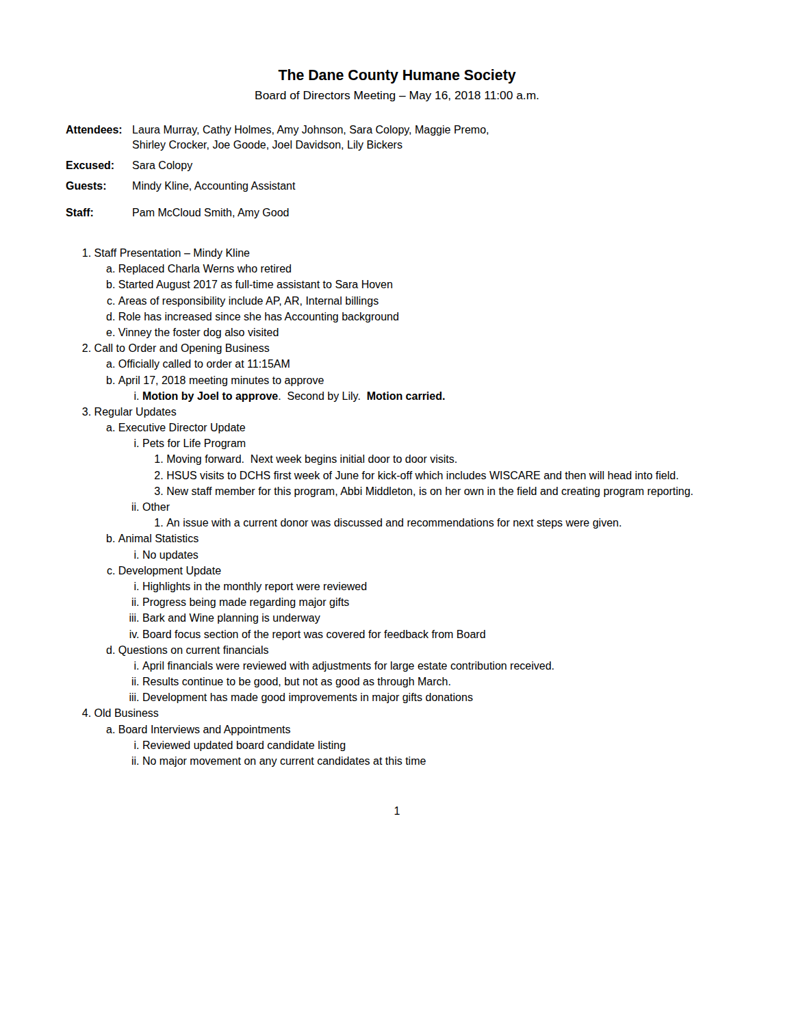The Dane County Humane Society
Board of Directors Meeting – May 16, 2018 11:00 a.m.
| Attendees: | Laura Murray, Cathy Holmes, Amy Johnson, Sara Colopy, Maggie Premo, Shirley Crocker, Joe Goode, Joel Davidson, Lily Bickers |
| Excused: | Sara Colopy |
| Guests: | Mindy Kline, Accounting Assistant |
| Staff: | Pam McCloud Smith, Amy Good |
Staff Presentation – Mindy Kline
Replaced Charla Werns who retired
Started August 2017 as full-time assistant to Sara Hoven
Areas of responsibility include AP, AR, Internal billings
Role has increased since she has Accounting background
Vinney the foster dog also visited
Call to Order and Opening Business
Officially called to order at 11:15AM
April 17, 2018 meeting minutes to approve
Motion by Joel to approve. Second by Lily. Motion carried.
Regular Updates
Executive Director Update
Pets for Life Program
Moving forward. Next week begins initial door to door visits.
HSUS visits to DCHS first week of June for kick-off which includes WISCARE and then will head into field.
New staff member for this program, Abbi Middleton, is on her own in the field and creating program reporting.
Other
An issue with a current donor was discussed and recommendations for next steps were given.
Animal Statistics
No updates
Development Update
Highlights in the monthly report were reviewed
Progress being made regarding major gifts
Bark and Wine planning is underway
Board focus section of the report was covered for feedback from Board
Questions on current financials
April financials were reviewed with adjustments for large estate contribution received.
Results continue to be good, but not as good as through March.
Development has made good improvements in major gifts donations
Old Business
Board Interviews and Appointments
Reviewed updated board candidate listing
No major movement on any current candidates at this time
1